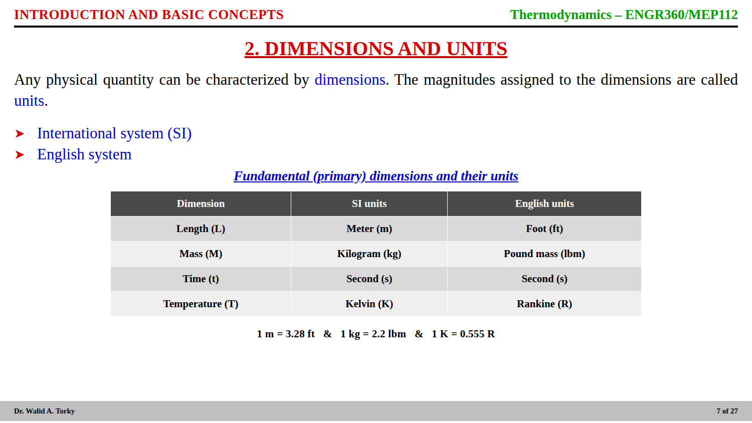INTRODUCTION AND BASIC CONCEPTS Thermodynamics – ENGR360/MEP112
2. DIMENSIONS AND UNITS
Any physical quantity can be characterized by dimensions. The magnitudes assigned to the dimensions are called units.
International system (SI)
English system
Fundamental (primary) dimensions and their units
| Dimension | SI units | English units |
| --- | --- | --- |
| Length (L) | Meter (m) | Foot (ft) |
| Mass (M) | Kilogram (kg) | Pound mass (lbm) |
| Time (t) | Second (s) | Second (s) |
| Temperature (T) | Kelvin (K) | Rankine (R) |
1 m = 3.28 ft & 1 kg = 2.2 lbm & 1 K = 0.555 R
Dr. Walid A. Torky 7 of 27